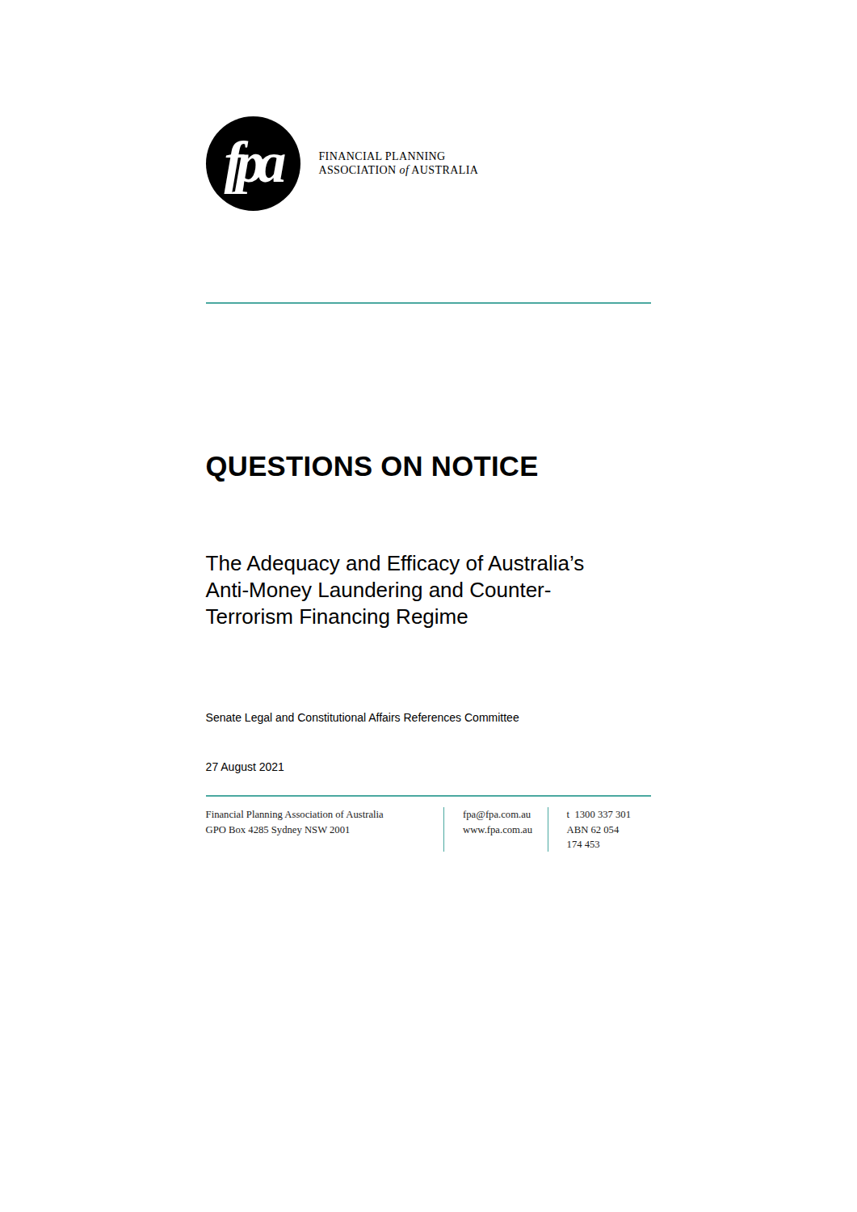fpa
Financial Planning
Association of Australia
QUESTIONS ON NOTICE
The Adequacy and Efficacy of Australia’s Anti-Money Laundering and Counter- Terrorism Financing Regime
Senate Legal and Constitutional Affairs References Committee
27 August 2021
Financial Planning Association of Australia
GPO Box 4285 Sydney NSW 2001
fpa@fpa.com.au
www.fpa.com.au
t 1300 337 301
ABN 62 054 174 453